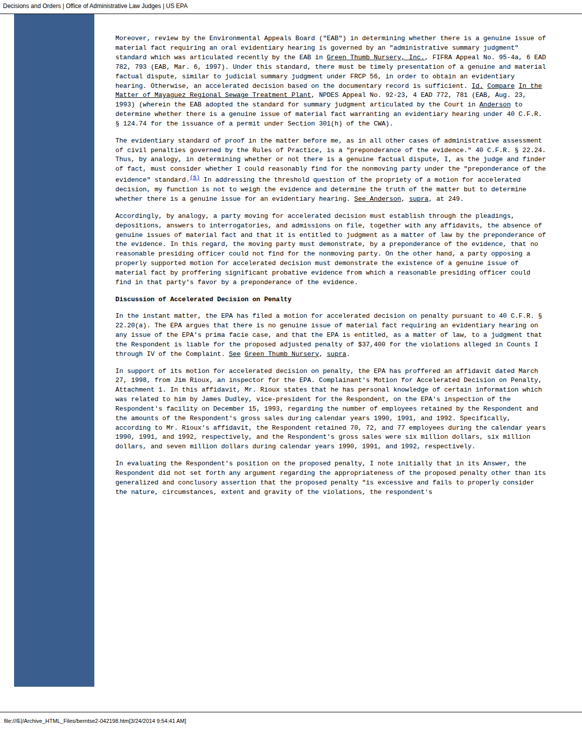Decisions and Orders | Office of Administrative Law Judges | US EPA
Moreover, review by the Environmental Appeals Board ("EAB") in determining whether there is a genuine issue of material fact requiring an oral evidentiary hearing is governed by an "administrative summary judgment" standard which was articulated recently by the EAB in Green Thumb Nursery, Inc., FIFRA Appeal No. 95-4a, 6 EAD 782, 793 (EAB, Mar. 6, 1997). Under this standard, there must be timely presentation of a genuine and material factual dispute, similar to judicial summary judgment under FRCP 56, in order to obtain an evidentiary hearing. Otherwise, an accelerated decision based on the documentary record is sufficient. Id. Compare In the Matter of Mayaguez Regional Sewage Treatment Plant, NPDES Appeal No. 92-23, 4 EAD 772, 781 (EAB, Aug. 23, 1993) (wherein the EAB adopted the standard for summary judgment articulated by the Court in Anderson to determine whether there is a genuine issue of material fact warranting an evidentiary hearing under 40 C.F.R. § 124.74 for the issuance of a permit under Section 301(h) of the CWA).
The evidentiary standard of proof in the matter before me, as in all other cases of administrative assessment of civil penalties governed by the Rules of Practice, is a "preponderance of the evidence." 40 C.F.R. § 22.24. Thus, by analogy, in determining whether or not there is a genuine factual dispute, I, as the judge and finder of fact, must consider whether I could reasonably find for the nonmoving party under the "preponderance of the evidence" standard.(5) In addressing the threshold question of the propriety of a motion for accelerated decision, my function is not to weigh the evidence and determine the truth of the matter but to determine whether there is a genuine issue for an evidentiary hearing. See Anderson, supra, at 249.
Accordingly, by analogy, a party moving for accelerated decision must establish through the pleadings, depositions, answers to interrogatories, and admissions on file, together with any affidavits, the absence of genuine issues of material fact and that it is entitled to judgment as a matter of law by the preponderance of the evidence. In this regard, the moving party must demonstrate, by a preponderance of the evidence, that no reasonable presiding officer could not find for the nonmoving party. On the other hand, a party opposing a properly supported motion for accelerated decision must demonstrate the existence of a genuine issue of material fact by proffering significant probative evidence from which a reasonable presiding officer could find in that party's favor by a preponderance of the evidence.
Discussion of Accelerated Decision on Penalty
In the instant matter, the EPA has filed a motion for accelerated decision on penalty pursuant to 40 C.F.R. § 22.20(a). The EPA argues that there is no genuine issue of material fact requiring an evidentiary hearing on any issue of the EPA's prima facie case, and that the EPA is entitled, as a matter of law, to a judgment that the Respondent is liable for the proposed adjusted penalty of $37,400 for the violations alleged in Counts I through IV of the Complaint. See Green Thumb Nursery, supra.
In support of its motion for accelerated decision on penalty, the EPA has proffered an affidavit dated March 27, 1998, from Jim Rioux, an inspector for the EPA. Complainant's Motion for Accelerated Decision on Penalty, Attachment 1. In this affidavit, Mr. Rioux states that he has personal knowledge of certain information which was related to him by James Dudley, vice-president for the Respondent, on the EPA's inspection of the Respondent's facility on December 15, 1993, regarding the number of employees retained by the Respondent and the amounts of the Respondent's gross sales during calendar years 1990, 1991, and 1992. Specifically, according to Mr. Rioux's affidavit, the Respondent retained 70, 72, and 77 employees during the calendar years 1990, 1991, and 1992, respectively, and the Respondent's gross sales were six million dollars, six million dollars, and seven million dollars during calendar years 1990, 1991, and 1992, respectively.
In evaluating the Respondent's position on the proposed penalty, I note initially that in its Answer, the Respondent did not set forth any argument regarding the appropriateness of the proposed penalty other than its generalized and conclusory assertion that the proposed penalty "is excessive and fails to properly consider the nature, circumstances, extent and gravity of the violations, the respondent's
file:///E|/Archive_HTML_Files/berntse2-042198.htm[3/24/2014 9:54:41 AM]